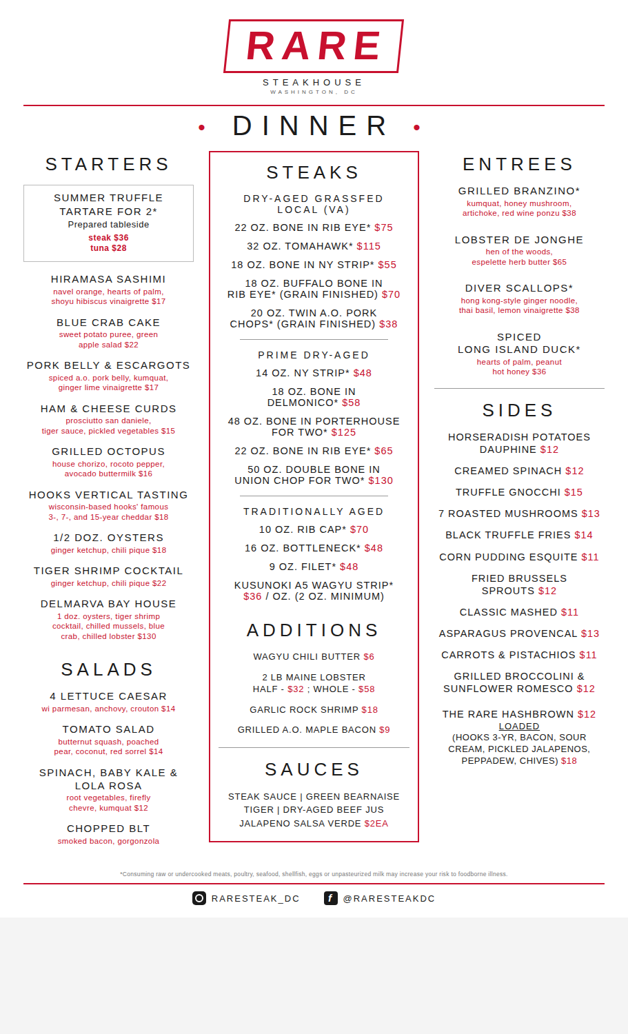RARE
STEAKHOUSEWASHINGTON, DC
• DINNER •
STARTERS
SUMMER TRUFFLE
TARTARE FOR 2*
Prepared tableside steak $36 tuna $28
HIRAMASA SASHIMI
navel orange, hearts of palm,
shoyu hibiscus vinaigrette $17
BLUE CRAB CAKE
sweet potato puree, green
apple salad $22
PORK BELLY & ESCARGOTS
spiced A.O. pork belly, kumquat,
ginger lime vinaigrette $17
HAM & CHEESE CURDS
prosciutto san daniele,
tiger sauce, pickled vegetables $15
GRILLED OCTOPUS
house chorizo, rocoto pepper,
avocado buttermilk $16
HOOKS VERTICAL TASTING
Wisconsin-based Hooks' famous
3-, 7-, and 15-year cheddar $18
1/2 DOZ. OYSTERS
ginger ketchup, chili pique $18
TIGER SHRIMP COCKTAIL
ginger ketchup, chili pique $22
DELMARVA BAY HOUSE
1 doz. oysters, tiger shrimp
cocktail, chilled mussels, blue
crab, chilled lobster $130
SALADS
4 LETTUCE CAESAR
WI parmesan, anchovy, crouton $14
TOMATO SALAD
butternut squash, poached
pear, coconut, red sorrel $14
SPINACH, BABY KALE &
LOLA ROSA
root vegetables, firefly
chevre, kumquat $12
CHOPPED BLT
smoked bacon, gorgonzola
STEAKS
DRY-AGED GRASSFED
LOCAL (VA)
22 OZ. BONE IN RIB EYE* $75
32 OZ. TOMAHAWK* $115
18 OZ. BONE IN NY STRIP* $55
18 OZ. BUFFALO BONE IN
RIB EYE* (GRAIN FINISHED) $70
20 OZ. TWIN A.O. PORK
CHOPS* (GRAIN FINISHED) $38
PRIME DRY-AGED
14 OZ. NY STRIP* $48
18 OZ. BONE IN
DELMONICO* $58
48 OZ. BONE IN PORTERHOUSE
FOR TWO* $125
22 OZ. BONE IN RIB EYE* $65
50 OZ. DOUBLE BONE IN
UNION CHOP FOR TWO* $130
TRADITIONALLY AGED
10 OZ. RIB CAP* $70
16 OZ. BOTTLENECK* $48
9 OZ. FILET* $48
KUSUNOKI A5 WAGYU STRIP*
$36 / OZ. (2 OZ. MINIMUM)
ADDITIONS
WAGYU CHILI BUTTER $6
2 LB MAINE LOBSTER
HALF - $32 ; WHOLE - $58
GARLIC ROCK SHRIMP $18
GRILLED A.O. MAPLE BACON $9
SAUCES
STEAK SAUCE | GREEN BEARNAISE
TIGER | DRY-AGED BEEF JUS
JALAPENO SALSA VERDE $2EA
ENTREES
GRILLED BRANZINO*
kumquat, honey mushroom,
artichoke, red wine ponzu $38
LOBSTER DE JONGHE
hen of the woods,
espelette herb butter $65
DIVER SCALLOPS*
hong kong-style ginger noodle,
thai basil, lemon vinaigrette $38
SPICED
LONG ISLAND DUCK*
hearts of palm, peanut
hot honey $36
SIDES
HORSERADISH POTATOES
DAUPHINE $12
CREAMED SPINACH $12
TRUFFLE GNOCCHI $15
7 ROASTED MUSHROOMS $13
BLACK TRUFFLE FRIES $14
CORN PUDDING ESQUITE $11
FRIED BRUSSELS
SPROUTS $12
CLASSIC MASHED $11
ASPARAGUS PROVENCAL $13
CARROTS & PISTACHIOS $11
GRILLED BROCCOLINI &
SUNFLOWER ROMESCO $12
THE RARE HASHBROWN $12 LOADED (HOOKS 3-YR, BACON, SOUR
CREAM, PICKLED JALAPENOS,
PEPPADEW, CHIVES) $18
*Consuming raw or undercooked meats, poultry, seafood, shellfish, eggs or unpasteurized milk may increase your risk to foodborne illness.
RARESTEAK_DC @RARESTEAKDC